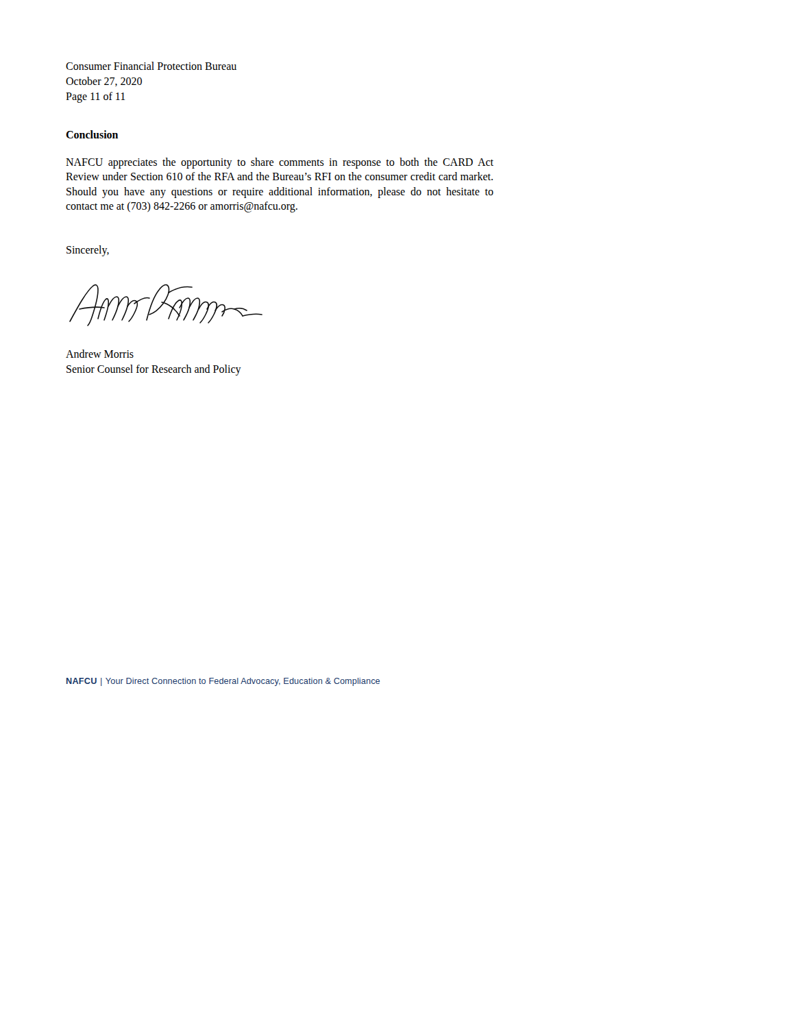Consumer Financial Protection Bureau
October 27, 2020
Page 11 of 11
Conclusion
NAFCU appreciates the opportunity to share comments in response to both the CARD Act Review under Section 610 of the RFA and the Bureau’s RFI on the consumer credit card market. Should you have any questions or require additional information, please do not hesitate to contact me at (703) 842-2266 or amorris@nafcu.org.
Sincerely,
Andrew Morris
Senior Counsel for Research and Policy
NAFCU|Your Direct Connection to Federal Advocacy, Education & Compliance